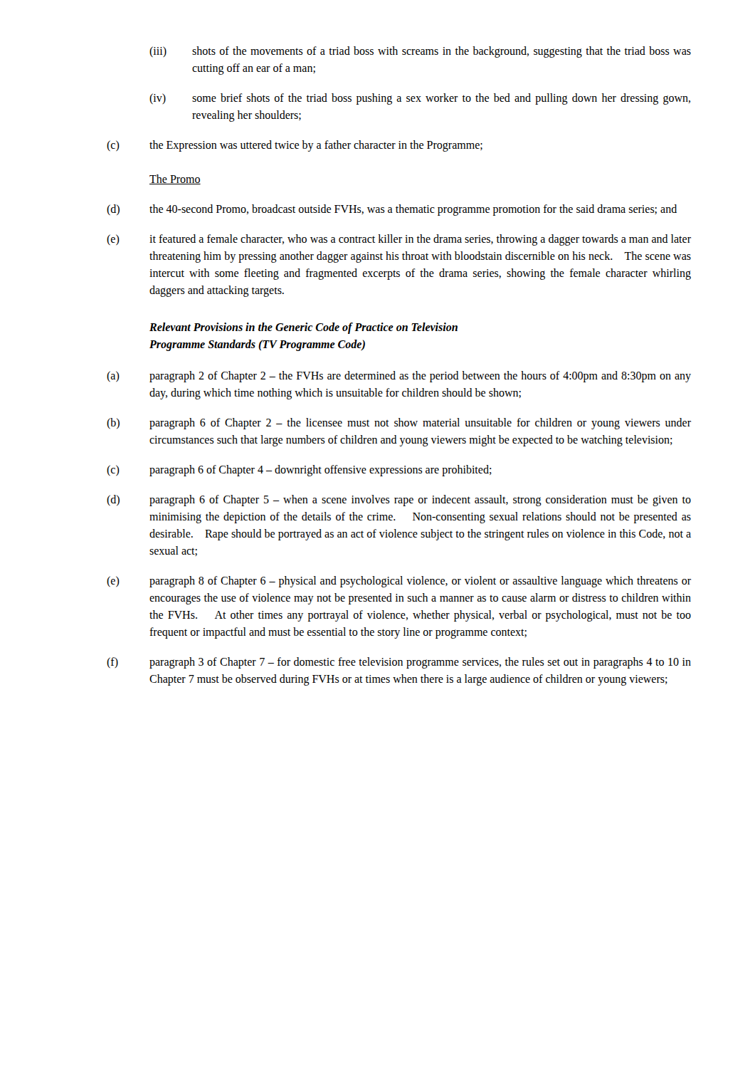(iii)
shots of the movements of a triad boss with screams in the background, suggesting that the triad boss was cutting off an ear of a man;
(iv)
some brief shots of the triad boss pushing a sex worker to the bed and pulling down her dressing gown, revealing her shoulders;
(c)
the Expression was uttered twice by a father character in the Programme;
The Promo
(d)
the 40-second Promo, broadcast outside FVHs, was a thematic programme promotion for the said drama series; and
(e)
it featured a female character, who was a contract killer in the drama series, throwing a dagger towards a man and later threatening him by pressing another dagger against his throat with bloodstain discernible on his neck. The scene was intercut with some fleeting and fragmented excerpts of the drama series, showing the female character whirling daggers and attacking targets.
Relevant Provisions in the Generic Code of Practice on Television
Programme Standards (TV Programme Code)
(a)
paragraph 2 of Chapter 2 – the FVHs are determined as the period between the hours of 4:00pm and 8:30pm on any day, during which time nothing which is unsuitable for children should be shown;
(b)
paragraph 6 of Chapter 2 – the licensee must not show material unsuitable for children or young viewers under circumstances such that large numbers of children and young viewers might be expected to be watching television;
(c)
paragraph 6 of Chapter 4 – downright offensive expressions are prohibited;
(d)
paragraph 6 of Chapter 5 – when a scene involves rape or indecent assault, strong consideration must be given to minimising the depiction of the details of the crime. Non-consenting sexual relations should not be presented as desirable. Rape should be portrayed as an act of violence subject to the stringent rules on violence in this Code, not a sexual act;
(e)
paragraph 8 of Chapter 6 – physical and psychological violence, or violent or assaultive language which threatens or encourages the use of violence may not be presented in such a manner as to cause alarm or distress to children within the FVHs. At other times any portrayal of violence, whether physical, verbal or psychological, must not be too frequent or impactful and must be essential to the story line or programme context;
(f)
paragraph 3 of Chapter 7 – for domestic free television programme services, the rules set out in paragraphs 4 to 10 in Chapter 7 must be observed during FVHs or at times when there is a large audience of children or young viewers;